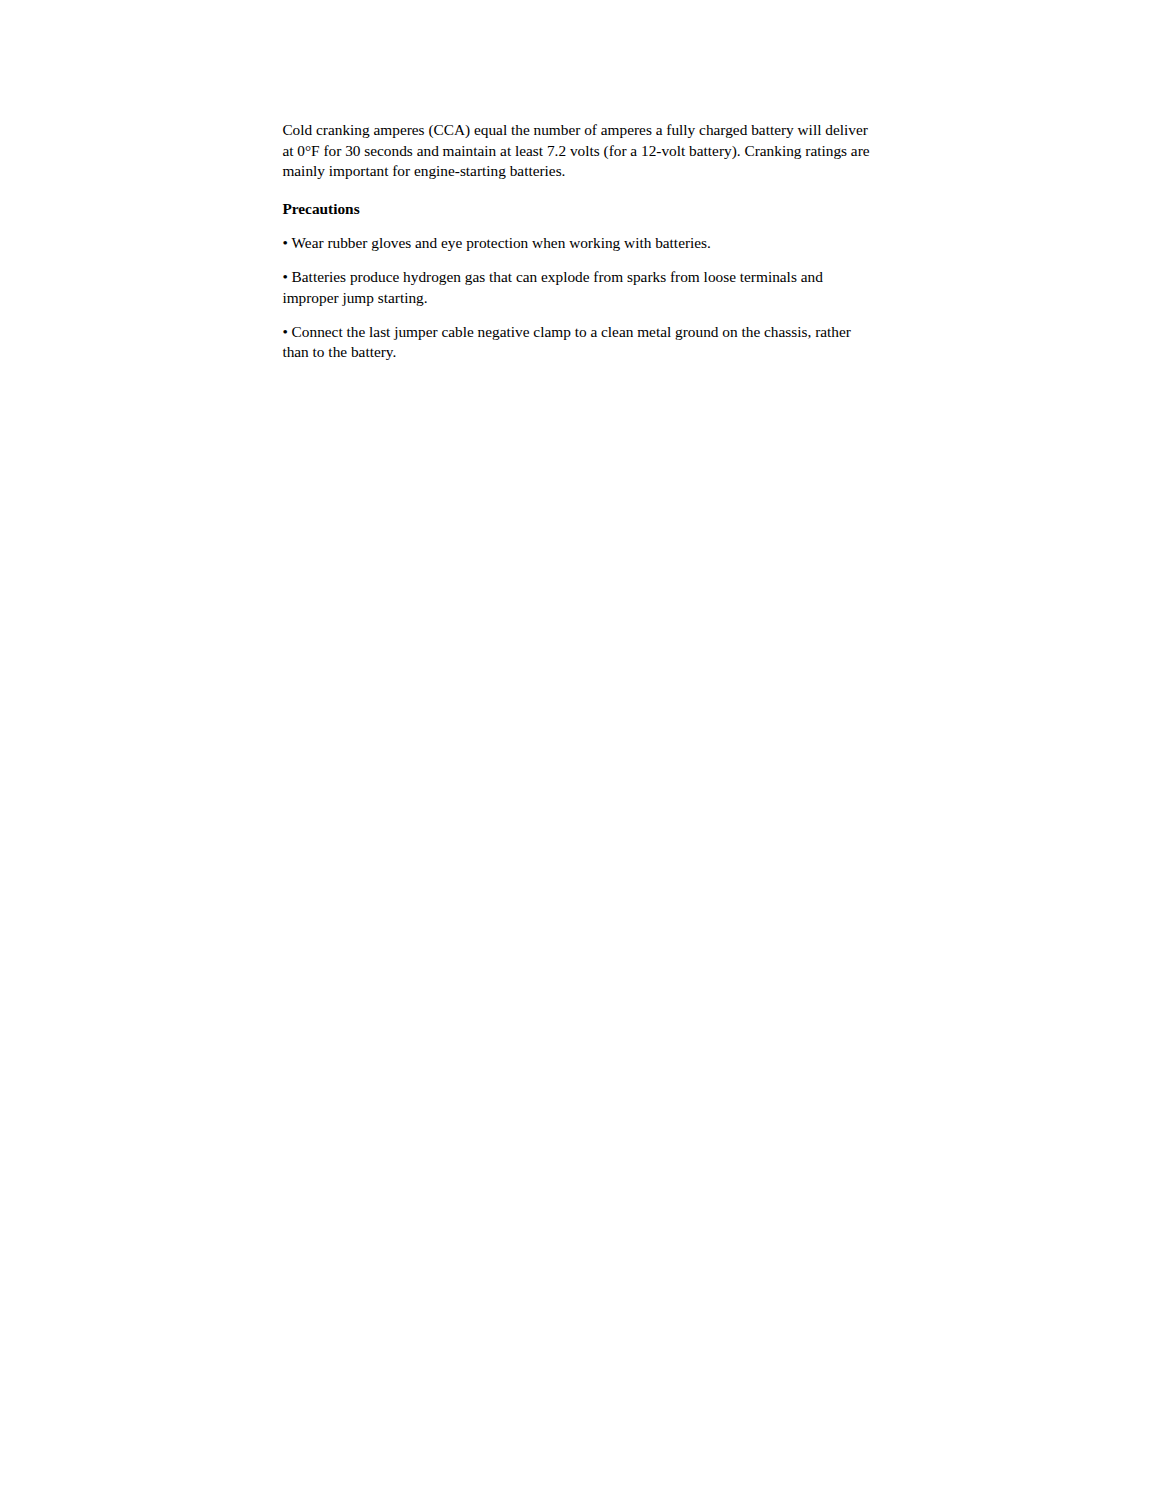Cold cranking amperes (CCA) equal the number of amperes a fully charged battery will deliver at 0°F for 30 seconds and maintain at least 7.2 volts (for a 12-volt battery). Cranking ratings are mainly important for engine-starting batteries.
Precautions
Wear rubber gloves and eye protection when working with batteries.
Batteries produce hydrogen gas that can explode from sparks from loose terminals and improper jump starting.
Connect the last jumper cable negative clamp to a clean metal ground on the chassis, rather than to the battery.